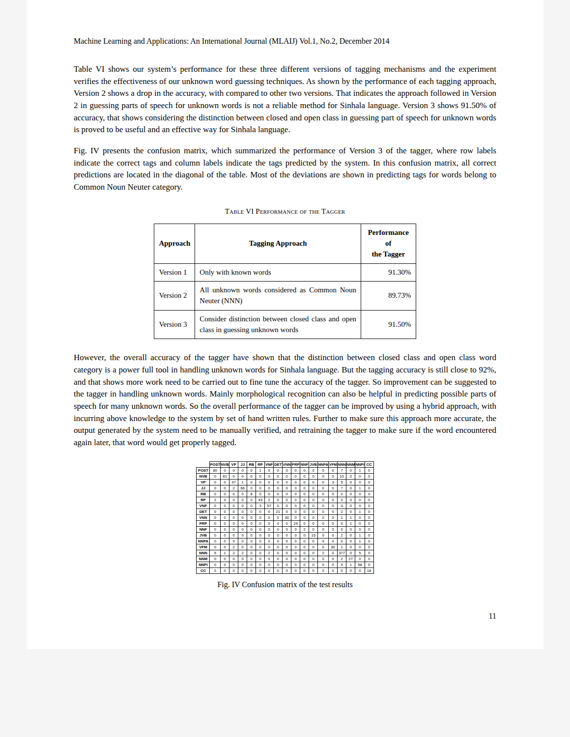Machine Learning and Applications: An International Journal (MLAIJ) Vol.1, No.2, December 2014
Table VI shows our system’s performance for these three different versions of tagging mechanisms and the experiment verifies the effectiveness of our unknown word guessing techniques. As shown by the performance of each tagging approach, Version 2 shows a drop in the accuracy, with compared to other two versions. That indicates the approach followed in Version 2 in guessing parts of speech for unknown words is not a reliable method for Sinhala language. Version 3 shows 91.50% of accuracy, that shows considering the distinction between closed and open class in guessing part of speech for unknown words is proved to be useful and an effective way for Sinhala language.
Fig. IV presents the confusion matrix, which summarized the performance of Version 3 of the tagger, where row labels indicate the correct tags and column labels indicate the tags predicted by the system. In this confusion matrix, all correct predictions are located in the diagonal of the table. Most of the deviations are shown in predicting tags for words belong to Common Noun Neuter category.
Table VI Performance of the Tagger
| Approach | Tagging Approach | Performance of the Tagger |
| --- | --- | --- |
| Version 1 | Only with known words | 91.30% |
| Version 2 | All unknown words considered as Common Noun Neuter (NNN) | 89.73% |
| Version 3 | Consider distinction between closed class and open class in guessing unknown words | 91.50% |
However, the overall accuracy of the tagger have shown that the distinction between closed class and open class word category is a power full tool in handling unknown words for Sinhala language. But the tagging accuracy is still close to 92%, and that shows more work need to be carried out to fine tune the accuracy of the tagger. So improvement can be suggested to the tagger in handling unknown words. Mainly morphological recognition can also be helpful in predicting possible parts of speech for many unknown words. So the overall performance of the tagger can be improved by using a hybrid approach, with incurring above knowledge to the system by set of hand written rules. Further to make sure this approach more accurate, the output generated by the system need to be manually verified, and retraining the tagger to make sure if the word encountered again later, that word would get properly tagged.
| | POST | NVB | VP | JJ | RB | RP | VNF | DET | VNN | PRP | NNF | JVB | NNPA | VFM | NNN | NNM | NNPI | CC |
| --- | --- | --- | --- | --- | --- | --- | --- | --- | --- | --- | --- | --- | --- | --- | --- | --- | --- | --- |
| POST | 80 | 0 | 0 | 0 | 0 | 1 | 0 | 0 | 0 | 0 | 0 | 0 | 0 | 0 | 7 | 0 | 1 | 0 |
| NVB | 0 | 61 | 0 | 0 | 0 | 0 | 0 | 0 | 0 | 0 | 0 | 0 | 0 | 0 | 10 | 0 | 0 | 0 |
| VP | 0 | 0 | 97 | 1 | 0 | 0 | 0 | 0 | 0 | 0 | 0 | 0 | 0 | 3 | 5 | 0 | 0 | 0 |
| JJ | 0 | 0 | 2 | 66 | 0 | 0 | 0 | 0 | 0 | 0 | 0 | 0 | 0 | 0 | 7 | 0 | 1 | 0 |
| RB | 0 | 0 | 0 | 0 | 8 | 0 | 0 | 0 | 0 | 0 | 0 | 0 | 0 | 0 | 0 | 0 | 0 | 0 |
| RP | 2 | 0 | 0 | 0 | 0 | 43 | 2 | 0 | 0 | 0 | 0 | 0 | 0 | 0 | 0 | 0 | 0 | 0 |
| VNF | 0 | 0 | 0 | 0 | 0 | 3 | 57 | 0 | 0 | 0 | 0 | 0 | 0 | 0 | 4 | 0 | 0 | 0 |
| DET | 0 | 0 | 0 | 0 | 0 | 0 | 0 | 21 | 0 | 0 | 0 | 0 | 0 | 0 | 2 | 0 | 1 | 0 |
| VNN | 0 | 0 | 0 | 0 | 0 | 0 | 0 | 0 | 30 | 0 | 0 | 0 | 0 | 0 | 1 | 1 | 0 | 0 |
| PRP | 0 | 0 | 0 | 0 | 0 | 0 | 0 | 0 | 0 | 24 | 0 | 0 | 0 | 0 | 0 | 1 | 0 | 0 |
| NNF | 0 | 0 | 0 | 0 | 0 | 0 | 0 | 0 | 0 | 0 | 2 | 0 | 0 | 0 | 0 | 0 | 0 | 0 |
| JVB | 0 | 0 | 0 | 0 | 0 | 0 | 0 | 0 | 0 | 0 | 0 | 15 | 0 | 0 | 2 | 0 | 1 | 0 |
| NNPA | 0 | 0 | 0 | 0 | 0 | 0 | 0 | 0 | 0 | 0 | 0 | 0 | 9 | 0 | 0 | 0 | 1 | 0 |
| VFM | 0 | 0 | 2 | 0 | 0 | 0 | 0 | 0 | 0 | 0 | 0 | 0 | 0 | 30 | 1 | 0 | 0 | 0 |
| NNN | 5 | 1 | 2 | 2 | 0 | 0 | 2 | 0 | 0 | 0 | 0 | 0 | 2 | 0 | 377 | 0 | 5 | 0 |
| NNM | 0 | 0 | 0 | 0 | 0 | 0 | 0 | 0 | 0 | 0 | 0 | 0 | 0 | 0 | 2 | 27 | 0 | 0 |
| NNPI | 0 | 0 | 0 | 0 | 0 | 0 | 0 | 0 | 0 | 0 | 0 | 0 | 0 | 0 | 9 | 1 | 58 | 0 |
| CC | 0 | 0 | 0 | 0 | 0 | 0 | 0 | 0 | 0 | 0 | 0 | 0 | 0 | 0 | 0 | 0 | 0 | 18 |
Fig. IV Confusion matrix of the test results
11